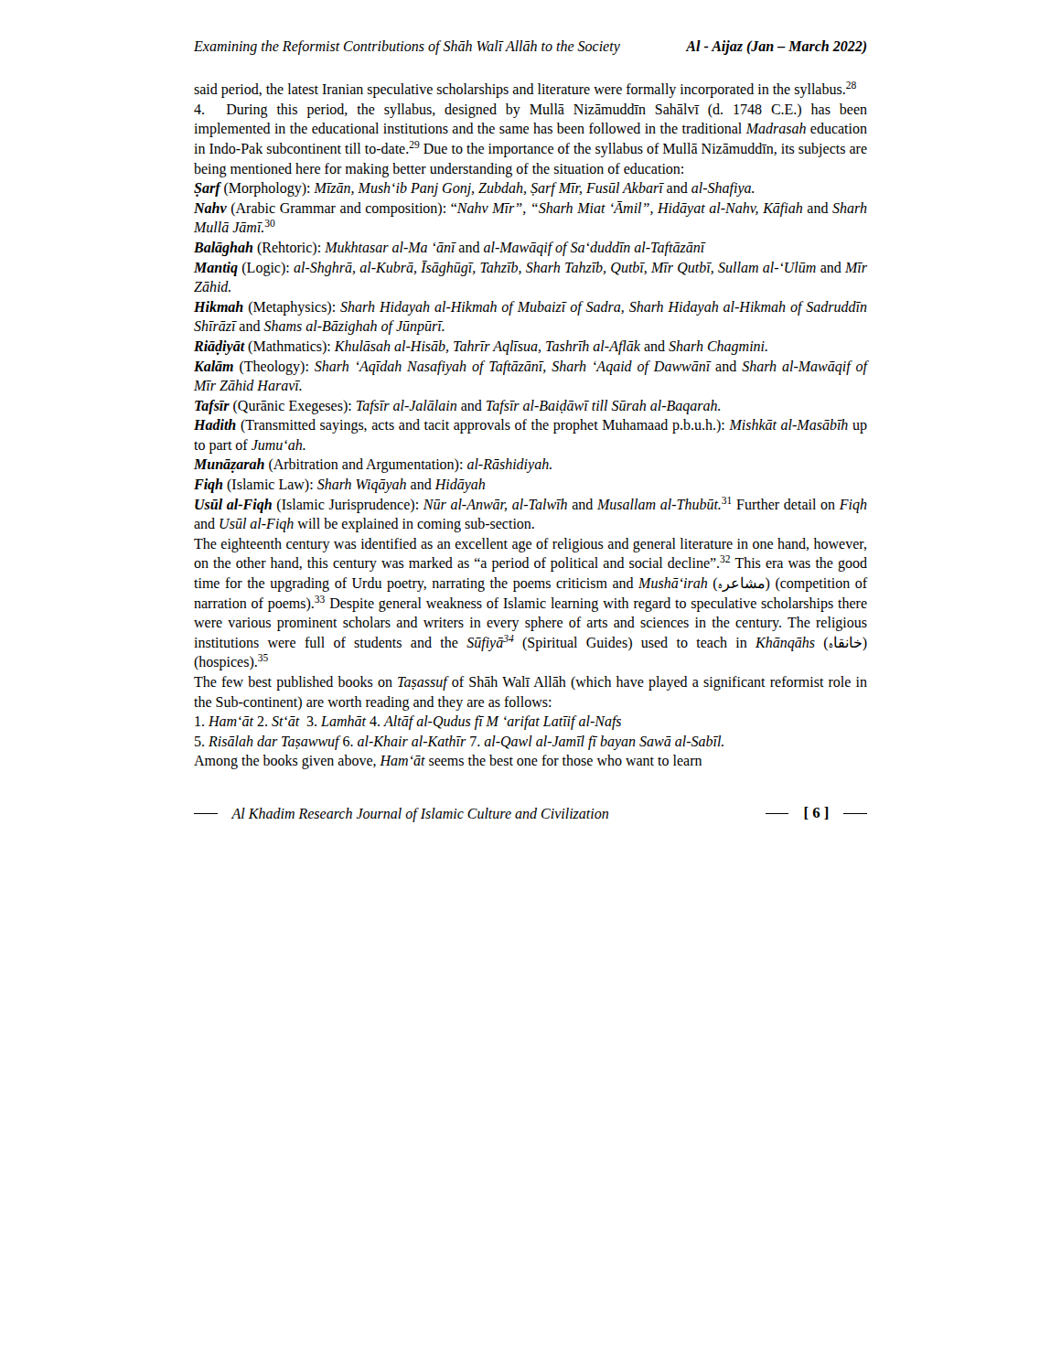Examining the Reformist Contributions of Shāh Walī Allāh to the Society Al - Aijaz (Jan – March 2022)
said period, the latest Iranian speculative scholarships and literature were formally incorporated in the syllabus.28
4. During this period, the syllabus, designed by Mullā Nizāmuddīn Sahālvī (d. 1748 C.E.) has been implemented in the educational institutions and the same has been followed in the traditional Madrasah education in Indo-Pak subcontinent till to-date.29 Due to the importance of the syllabus of Mullā Nizāmuddīn, its subjects are being mentioned here for making better understanding of the situation of education:
Ṣarf (Morphology): Mīzān, Mush‘ib Panj Gonj, Zubdah, Ṣarf Mīr, Fusūl Akbarī and al-Shafiya.
Nahv (Arabic Grammar and composition): “Nahv Mīr”, “Sharh Miat ‘Āmil”, Hidāyat al-Nahv, Kāfiah and Sharh Mullā Jāmī.30
Balāghah (Rehtoric): Mukhtasar al-Ma ‘ānī and al-Mawāqif of Sa‘duddīn al-Taftāzānī
Mantiq (Logic): al-Shghrā, al-Kubrā, Īsāghūgī, Tahzīb, Sharh Tahzīb, Qutbī, Mīr Qutbī, Sullam al-‘Ulūm and Mīr Zāhid.
Hikmah (Metaphysics): Sharh Hidayah al-Hikmah of Mubaizī of Sadra, Sharh Hidayah al-Hikmah of Sadruddīn Shīrāzī and Shams al-Bāzighah of Jūnpūrī.
Riāḍiyāt (Mathmatics): Khulāsah al-Hisāb, Tahrīr Aqlīsua, Tashrīh al-Aflāk and Sharh Chagmini.
Kalām (Theology): Sharh ‘Aqīdah Nasafiyah of Taftāzānī, Sharh ‘Aqaid of Dawwānī and Sharh al-Mawāqif of Mīr Zāhid Haravī.
Tafsīr (Qurānic Exegeses): Tafsīr al-Jalālain and Tafsīr al-Baiḍāwī till Sūrah al-Baqarah.
Hadith (Transmitted sayings, acts and tacit approvals of the prophet Muhamaad p.b.u.h.): Mishkāt al-Masābīh up to part of Jumu‘ah.
Munāẓarah (Arbitration and Argumentation): al-Rāshidiyah.
Fiqh (Islamic Law): Sharh Wiqāyah and Hidāyah
Usūl al-Fiqh (Islamic Jurisprudence): Nūr al-Anwār, al-Talwīh and Musallam al-Thubūt.31 Further detail on Fiqh and Usūl al-Fiqh will be explained in coming sub-section.
The eighteenth century was identified as an excellent age of religious and general literature in one hand, however, on the other hand, this century was marked as “a period of political and social decline”.32 This era was the good time for the upgrading of Urdu poetry, narrating the poems criticism and Mushā‘irah (مشاعرہ) (competition of narration of poems).33 Despite general weakness of Islamic learning with regard to speculative scholarships there were various prominent scholars and writers in every sphere of arts and sciences in the century. The religious institutions were full of students and the Sūfiyā34 (Spiritual Guides) used to teach in Khānqāhs (خانقاہ) (hospices).35
The few best published books on Taṣassuf of Shāh Walī Allāh (which have played a significant reformist role in the Sub-continent) are worth reading and they are as follows:
1. Ham‘āt 2. St‘āt 3. Lamhāt 4. Altāf al-Qudus fī M ‘arifat Latīif al-Nafs
5. Risālah dar Taṣawwuf 6. al-Khair al-Kathīr 7. al-Qawl al-Jamīl fī bayan Sawā al-Sabīl.
Among the books given above, Ham‘āt seems the best one for those who want to learn
Al Khadim Research Journal of Islamic Culture and Civilization [ 6 ]